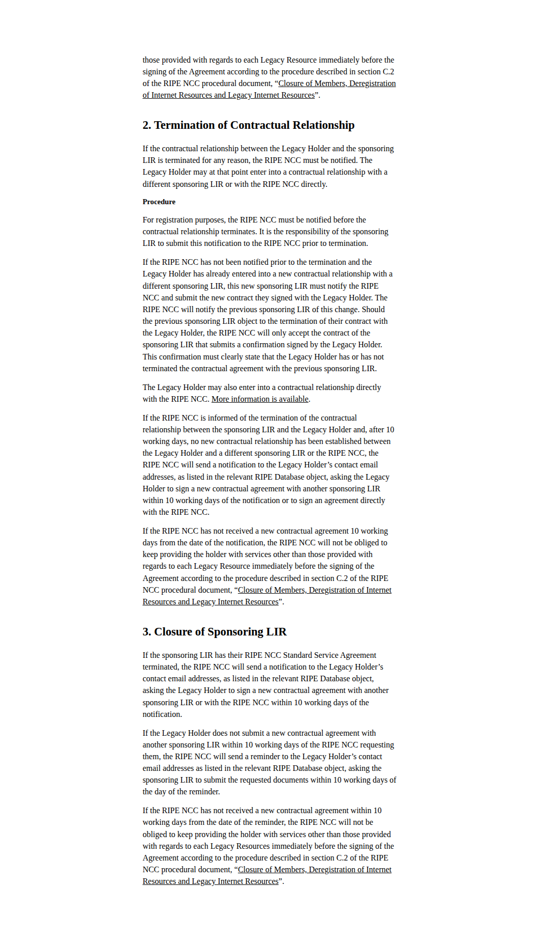those provided with regards to each Legacy Resource immediately before the signing of the Agreement according to the procedure described in section C.2 of the RIPE NCC procedural document, “Closure of Members, Deregistration of Internet Resources and Legacy Internet Resources”.
2. Termination of Contractual Relationship
If the contractual relationship between the Legacy Holder and the sponsoring LIR is terminated for any reason, the RIPE NCC must be notified. The Legacy Holder may at that point enter into a contractual relationship with a different sponsoring LIR or with the RIPE NCC directly.
Procedure
For registration purposes, the RIPE NCC must be notified before the contractual relationship terminates. It is the responsibility of the sponsoring LIR to submit this notification to the RIPE NCC prior to termination.
If the RIPE NCC has not been notified prior to the termination and the Legacy Holder has already entered into a new contractual relationship with a different sponsoring LIR, this new sponsoring LIR must notify the RIPE NCC and submit the new contract they signed with the Legacy Holder. The RIPE NCC will notify the previous sponsoring LIR of this change. Should the previous sponsoring LIR object to the termination of their contract with the Legacy Holder, the RIPE NCC will only accept the contract of the sponsoring LIR that submits a confirmation signed by the Legacy Holder. This confirmation must clearly state that the Legacy Holder has or has not terminated the contractual agreement with the previous sponsoring LIR.
The Legacy Holder may also enter into a contractual relationship directly with the RIPE NCC. More information is available.
If the RIPE NCC is informed of the termination of the contractual relationship between the sponsoring LIR and the Legacy Holder and, after 10 working days, no new contractual relationship has been established between the Legacy Holder and a different sponsoring LIR or the RIPE NCC, the RIPE NCC will send a notification to the Legacy Holder’s contact email addresses, as listed in the relevant RIPE Database object, asking the Legacy Holder to sign a new contractual agreement with another sponsoring LIR within 10 working days of the notification or to sign an agreement directly with the RIPE NCC.
If the RIPE NCC has not received a new contractual agreement 10 working days from the date of the notification, the RIPE NCC will not be obliged to keep providing the holder with services other than those provided with regards to each Legacy Resource immediately before the signing of the Agreement according to the procedure described in section C.2 of the RIPE NCC procedural document, “Closure of Members, Deregistration of Internet Resources and Legacy Internet Resources”.
3. Closure of Sponsoring LIR
If the sponsoring LIR has their RIPE NCC Standard Service Agreement terminated, the RIPE NCC will send a notification to the Legacy Holder’s contact email addresses, as listed in the relevant RIPE Database object, asking the Legacy Holder to sign a new contractual agreement with another sponsoring LIR or with the RIPE NCC within 10 working days of the notification.
If the Legacy Holder does not submit a new contractual agreement with another sponsoring LIR within 10 working days of the RIPE NCC requesting them, the RIPE NCC will send a reminder to the Legacy Holder’s contact email addresses as listed in the relevant RIPE Database object, asking the sponsoring LIR to submit the requested documents within 10 working days of the day of the reminder.
If the RIPE NCC has not received a new contractual agreement within 10 working days from the date of the reminder, the RIPE NCC will not be obliged to keep providing the holder with services other than those provided with regards to each Legacy Resources immediately before the signing of the Agreement according to the procedure described in section C.2 of the RIPE NCC procedural document, “Closure of Members, Deregistration of Internet Resources and Legacy Internet Resources”.